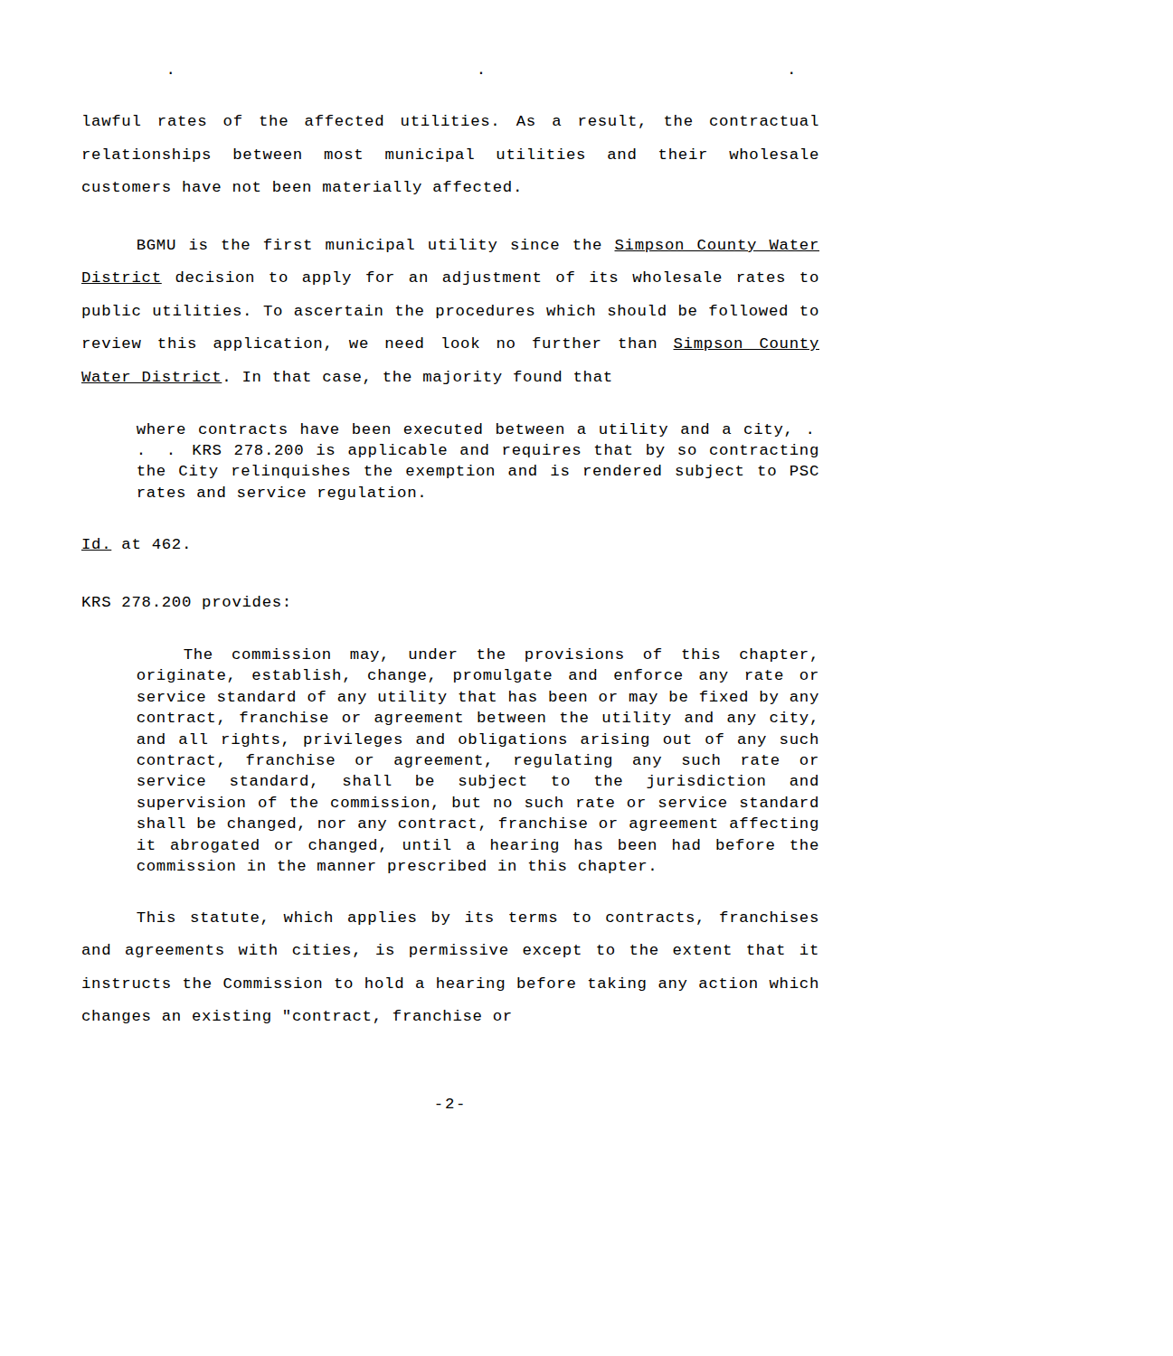. . .
lawful rates of the affected utilities. As a result, the contractual relationships between most municipal utilities and their wholesale customers have not been materially affected.
BGMU is the first municipal utility since the Simpson County Water District decision to apply for an adjustment of its wholesale rates to public utilities. To ascertain the procedures which should be followed to review this application, we need look no further than Simpson County Water District. In that case, the majority found that
where contracts have been executed between a utility and a city, . . . KRS 278.200 is applicable and requires that by so contracting the City relinquishes the exemption and is rendered subject to PSC rates and service regulation.
Id. at 462.
KRS 278.200 provides:
The commission may, under the provisions of this chapter, originate, establish, change, promulgate and enforce any rate or service standard of any utility that has been or may be fixed by any contract, franchise or agreement between the utility and any city, and all rights, privileges and obligations arising out of any such contract, franchise or agreement, regulating any such rate or service standard, shall be subject to the jurisdiction and supervision of the commission, but no such rate or service standard shall be changed, nor any contract, franchise or agreement affecting it abrogated or changed, until a hearing has been had before the commission in the manner prescribed in this chapter.
This statute, which applies by its terms to contracts, franchises and agreements with cities, is permissive except to the extent that it instructs the Commission to hold a hearing before taking any action which changes an existing "contract, franchise or
-2-